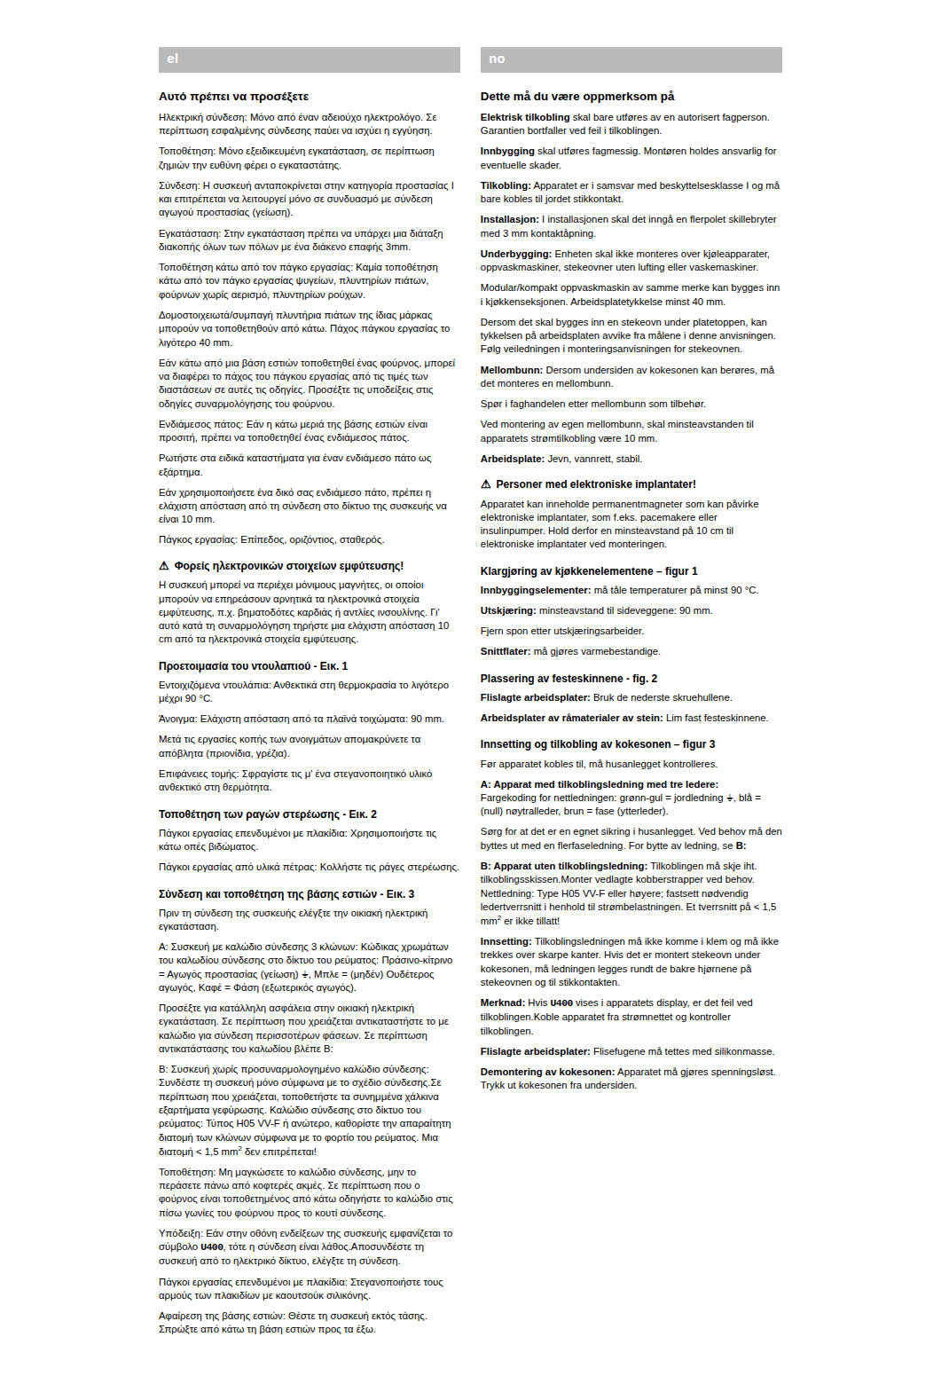el
no
Αυτό πρέπει να προσέξετε
Ηλεκτρική σύνδεση: Μόνο από έναν αδειούχο ηλεκτρολόγο. Σε περίπτωση εσφαλμένης σύνδεσης παύει να ισχύει η εγγύηση.
Τοποθέτηση: Μόνο εξειδικευμένη εγκατάσταση, σε περίπτωση ζημιών την ευθύνη φέρει ο εγκαταστάτης.
Σύνδεση: Η συσκευή ανταποκρίνεται στην κατηγορία προστασίας Ι και επιτρέπεται να λειτουργεί μόνο σε συνδυασμό με σύνδεση αγωγού προστασίας (γείωση).
Εγκατάσταση: Στην εγκατάσταση πρέπει να υπάρχει μια διάταξη διακοπής όλων των πόλων με ένα διάκενο επαφής 3mm.
Τοποθέτηση κάτω από τον πάγκο εργασίας: Καμία τοποθέτηση κάτω από τον πάγκο εργασίας ψυγείων, πλυντηρίων πιάτων, φούρνων χωρίς αερισμό, πλυντηρίων ρούχων.
Δομοστοιχειωτά/συμπαγή πλυντήρια πιάτων της ίδιας μάρκας μπορούν να τοποθετηθούν από κάτω. Πάχος πάγκου εργασίας το λιγότερο 40 mm.
Εάν κάτω από μια βάση εστιών τοποθετηθεί ένας φούρνος, μπορεί να διαφέρει το πάχος του πάγκου εργασίας από τις τιμές των διαστάσεων σε αυτές τις οδηγίες. Προσέξτε τις υποδείξεις στις οδηγίες συναρμολόγησης του φούρνου.
Ενδιάμεσος πάτος: Εάν η κάτω μεριά της βάσης εστιών είναι προσιτή, πρέπει να τοποθετηθεί ένας ενδιάμεσος πάτος.
Ρωτήστε στα ειδικά καταστήματα για έναν ενδιάμεσο πάτο ως εξάρτημα.
Εάν χρησιμοποιήσετε ένα δικό σας ενδιάμεσο πάτο, πρέπει η ελάχιστη απόσταση από τη σύνδεση στο δίκτυο της συσκευής να είναι 10 mm.
Πάγκος εργασίας: Επίπεδος, οριζόντιος, σταθερός.
⚠ Φορείς ηλεκτρονικών στοιχείων εμφύτευσης!
Η συσκευή μπορεί να περιέχει μόνιμους μαγνήτες, οι οποίοι μπορούν να επηρεάσουν αρνητικά τα ηλεκτρονικά στοιχεία εμφύτευσης, π.χ. βηματοδότες καρδιάς ή αντλίες ινσουλίνης. Γι' αυτό κατά τη συναρμολόγηση τηρήστε μια ελάχιστη απόσταση 10 cm από τα ηλεκτρονικά στοιχεία εμφύτευσης.
Προετοιμασία του ντουλαπιού - Εικ. 1
Εντοιχιζόμενα ντουλάπια: Ανθεκτικά στη θερμοκρασία το λιγότερο μέχρι 90 °C.
Άνοιγμα: Ελάχιστη απόσταση από τα πλαϊνά τοιχώματα: 90 mm.
Μετά τις εργασίες κοπής των ανοιγμάτων απομακρύνετε τα απόβλητα (πριονίδια, γρέζια).
Επιφάνειες τομής: Σφραγίστε τις μ' ένα στεγανοποιητικό υλικό ανθεκτικό στη θερμότητα.
Τοποθέτηση των ραγών στερέωσης - Εικ. 2
Πάγκοι εργασίας επενδυμένοι με πλακίδια: Χρησιμοποιήστε τις κάτω οπές βιδώματος.
Πάγκοι εργασίας από υλικά πέτρας: Κολλήστε τις ράγες στερέωσης.
Σύνδεση και τοποθέτηση της βάσης εστιών - Εικ. 3
Πριν τη σύνδεση της συσκευής ελέγξτε την οικιακή ηλεκτρική εγκατάσταση.
Α: Συσκευή με καλώδιο σύνδεσης 3 κλώνων: Κώδικας χρωμάτων του καλωδίου σύνδεσης στο δίκτυο του ρεύματος: Πράσινο-κίτρινο = Αγωγός προστασίας (γείωση) ⏚, Μπλε = (μηδέν) Ουδέτερος αγωγός, Καφέ = Φάση (εξωτερικός αγωγός).
Προσέξτε για κατάλληλη ασφάλεια στην οικιακή ηλεκτρική εγκατάσταση. Σε περίπτωση που χρειάζεται αντικαταστήστε το με καλώδιο για σύνδεση περισσοτέρων φάσεων. Σε περίπτωση αντικατάστασης του καλωδίου βλέπε Β:
Β: Συσκευή χωρίς προσυναρμολογημένο καλώδιο σύνδεσης: Συνδέστε τη συσκευή μόνο σύμφωνα με το σχέδιο σύνδεσης.Σε περίπτωση που χρειάζεται, τοποθετήστε τα συνημμένα χάλκινα εξαρτήματα γεφύρωσης. Καλώδιο σύνδεσης στο δίκτυο του ρεύματος: Τύπος H05 VV-F ή ανώτερο, καθορίστε την απαραίτητη διατομή των κλώνων σύμφωνα με το φορτίο του ρεύματος. Μια διατομή < 1,5 mm2 δεν επιτρέπεται!
Τοποθέτηση: Μη μαγκώσετε το καλώδιο σύνδεσης, μην το περάσετε πάνω από κοφτερές ακμές. Σε περίπτωση που ο φούρνος είναι τοποθετημένος από κάτω οδηγήστε το καλώδιο στις πίσω γωνίες του φούρνου προς το κουτί σύνδεσης.
Υπόδειξη: Εάν στην οθόνη ενδείξεων της συσκευής εμφανίζεται το σύμβολο U400, τότε η σύνδεση είναι λάθος.Αποσυνδέστε τη συσκευή από το ηλεκτρικό δίκτυο, ελέγξτε τη σύνδεση.
Πάγκοι εργασίας επενδυμένοι με πλακίδια: Στεγανοποιήστε τους αρμούς των πλακιδίων με καουτσούκ σιλικόνης.
Αφαίρεση της βάσης εστιών: Θέστε τη συσκευή εκτός τάσης. Σπρώξτε από κάτω τη βάση εστιών προς τα έξω.
Dette må du være oppmerksom på
Elektrisk tilkobling skal bare utføres av en autorisert fagperson. Garantien bortfaller ved feil i tilkoblingen.
Innbygging skal utføres fagmessig. Montøren holdes ansvarlig for eventuelle skader.
Tilkobling: Apparatet er i samsvar med beskyttelsesklasse I og må bare kobles til jordet stikkontakt.
Installasjon: I installasjonen skal det inngå en flerpolet skillebryter med 3 mm kontaktåpning.
Underbygging: Enheten skal ikke monteres over kjøleapparater, oppvaskmaskiner, stekeovner uten lufting eller vaskemaskiner.
Modular/kompakt oppvaskmaskin av samme merke kan bygges inn i kjøkkenseksjonen. Arbeidsplatetykkelse minst 40 mm.
Dersom det skal bygges inn en stekeovn under platetoppen, kan tykkelsen på arbeidsplaten avvike fra målene i denne anvisningen. Følg veiledningen i monteringsanvisningen for stekeovnen.
Mellombunn: Dersom undersiden av kokesonen kan berøres, må det monteres en mellombunn.
Spør i faghandelen etter mellombunn som tilbehør.
Ved montering av egen mellombunn, skal minsteavstanden til apparatets strømtilkobling være 10 mm.
Arbeidsplate: Jevn, vannrett, stabil.
⚠ Personer med elektroniske implantater!
Apparatet kan inneholde permanentmagneter som kan påvirke elektroniske implantater, som f.eks. pacemakere eller insulinpumper. Hold derfor en minsteavstand på 10 cm til elektroniske implantater ved monteringen.
Klargjøring av kjøkkenelementene – figur 1
Innbyggingselementer: må tåle temperaturer på minst 90 °C.
Utskjæring: minsteavstand til sideveggene: 90 mm.
Fjern spon etter utskjæringsarbeider.
Snittflater: må gjøres varmebestandige.
Plassering av festeskinnene - fig. 2
Flislagte arbeidsplater: Bruk de nederste skruehullene.
Arbeidsplater av råmaterialer av stein: Lim fast festeskinnene.
Innsetting og tilkobling av kokesonen – figur 3
Før apparatet kobles til, må husanlegget kontrolleres.
A: Apparat med tilkoblingsledning med tre ledere:
Fargekoding for nettledningen: grønn-gul = jordledning ⏚, blå = (null) nøytralleder, brun = fase (ytterleder).
Sørg for at det er en egnet sikring i husanlegget. Ved behov må den byttes ut med en flerfaseledning. For bytte av ledning, se B:
B: Apparat uten tilkoblingsledning: Tilkoblingen må skje iht. tilkoblingsskissen.Monter vedlagte kobberstrapper ved behov. Nettledning: Type H05 VV-F eller høyere; fastsett nødvendig ledertverrsnitt i henhold til strømbelastningen. Et tverrsnitt på < 1,5 mm2 er ikke tillatt!
Innsetting: Tilkoblingsledningen må ikke komme i klem og må ikke trekkes over skarpe kanter. Hvis det er montert stekeovn under kokesonen, må ledningen legges rundt de bakre hjørnene på stekeovnen og til stikkontakten.
Merknad: Hvis U400 vises i apparatets display, er det feil ved tilkoblingen.Koble apparatet fra strømnettet og kontroller tilkoblingen.
Flislagte arbeidsplater: Flisefugene må tettes med silikonmasse.
Demontering av kokesonen: Apparatet må gjøres spenningsløst. Trykk ut kokesonen fra undersiden.